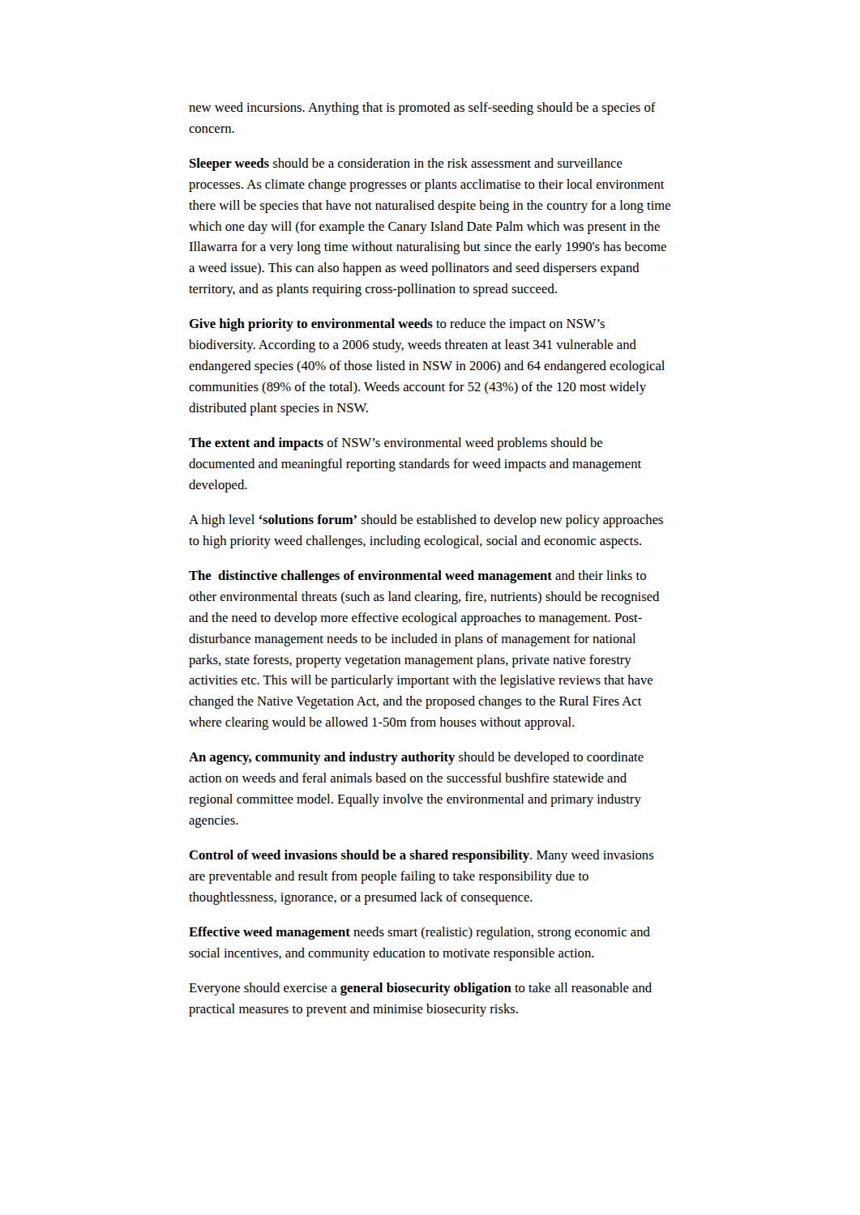new weed incursions. Anything that is promoted as self-seeding should be a species of concern.
Sleeper weeds should be a consideration in the risk assessment and surveillance processes. As climate change progresses or plants acclimatise to their local environment there will be species that have not naturalised despite being in the country for a long time which one day will (for example the Canary Island Date Palm which was present in the Illawarra for a very long time without naturalising but since the early 1990's has become a weed issue). This can also happen as weed pollinators and seed dispersers expand territory, and as plants requiring cross-pollination to spread succeed.
Give high priority to environmental weeds to reduce the impact on NSW’s biodiversity. According to a 2006 study, weeds threaten at least 341 vulnerable and endangered species (40% of those listed in NSW in 2006) and 64 endangered ecological communities (89% of the total). Weeds account for 52 (43%) of the 120 most widely distributed plant species in NSW.
The extent and impacts of NSW’s environmental weed problems should be documented and meaningful reporting standards for weed impacts and management developed.
A high level ‘solutions forum’ should be established to develop new policy approaches to high priority weed challenges, including ecological, social and economic aspects.
The distinctive challenges of environmental weed management and their links to other environmental threats (such as land clearing, fire, nutrients) should be recognised and the need to develop more effective ecological approaches to management. Post-disturbance management needs to be included in plans of management for national parks, state forests, property vegetation management plans, private native forestry activities etc. This will be particularly important with the legislative reviews that have changed the Native Vegetation Act, and the proposed changes to the Rural Fires Act where clearing would be allowed 1-50m from houses without approval.
An agency, community and industry authority should be developed to coordinate action on weeds and feral animals based on the successful bushfire statewide and regional committee model. Equally involve the environmental and primary industry agencies.
Control of weed invasions should be a shared responsibility. Many weed invasions are preventable and result from people failing to take responsibility due to thoughtlessness, ignorance, or a presumed lack of consequence.
Effective weed management needs smart (realistic) regulation, strong economic and social incentives, and community education to motivate responsible action.
Everyone should exercise a general biosecurity obligation to take all reasonable and practical measures to prevent and minimise biosecurity risks.